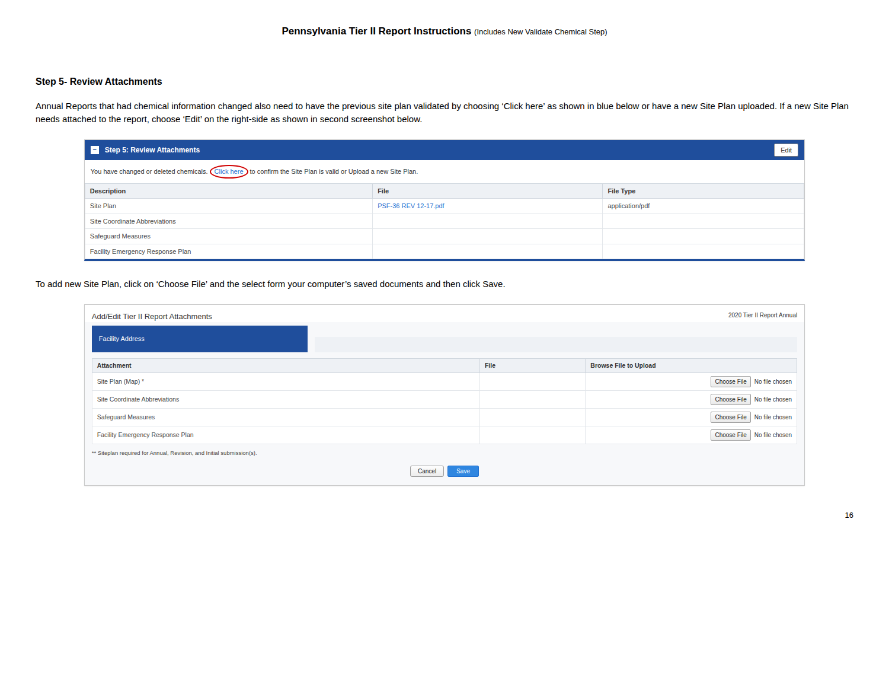Pennsylvania Tier II Report Instructions (Includes New Validate Chemical Step)
Step 5- Review Attachments
Annual Reports that had chemical information changed also need to have the previous site plan validated by choosing ‘Click here’ as shown in blue below or have a new Site Plan uploaded. If a new Site Plan needs attached to the report, choose ‘Edit’ on the right-side as shown in second screenshot below.
− Step 5: Review Attachments Edit
You have changed or deleted chemicals. Click here to confirm the Site Plan is valid or Upload a new Site Plan.
| Description | File | File Type |
| --- | --- | --- |
| Site Plan | PSF-36 REV 12-17.pdf | application/pdf |
| Site Coordinate Abbreviations | | |
| Safeguard Measures | | |
| Facility Emergency Response Plan | | |
To add new Site Plan, click on ‘Choose File’ and the select form your computer’s saved documents and then click Save.
Add/Edit Tier II Report Attachments 2020 Tier II Report Annual
Facility Address
| Attachment | File | Browse File to Upload |
| --- | --- | --- |
| Site Plan (Map) * | | Choose File No file chosen |
| Site Coordinate Abbreviations | | Choose File No file chosen |
| Safeguard Measures | | Choose File No file chosen |
| Facility Emergency Response Plan | | Choose File No file chosen |
** Siteplan required for Annual, Revision, and Initial submission(s).
Cancel Save
16